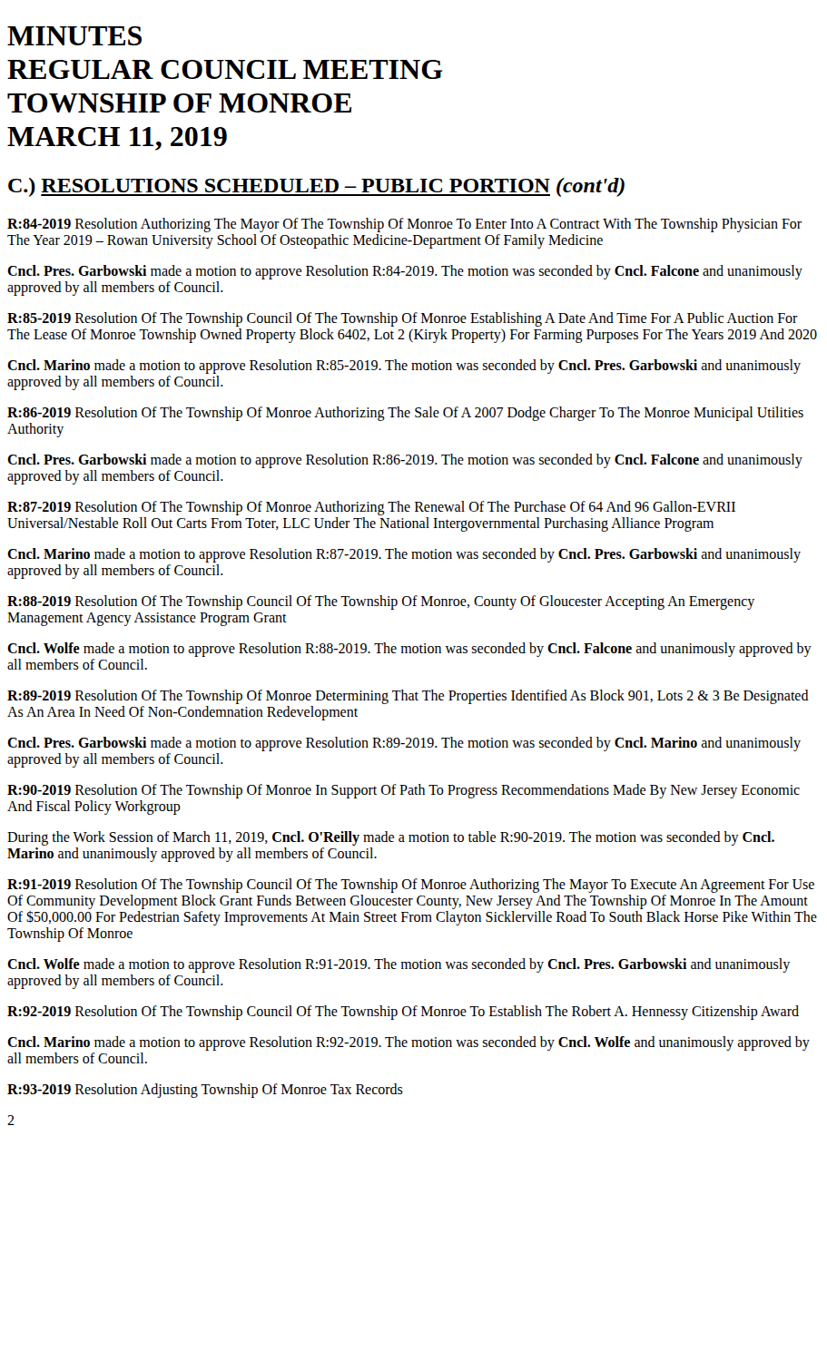MINUTES
REGULAR COUNCIL MEETING
TOWNSHIP OF MONROE
MARCH 11, 2019
C.) RESOLUTIONS SCHEDULED – PUBLIC PORTION (cont'd)
R:84-2019 Resolution Authorizing The Mayor Of The Township Of Monroe To Enter Into A Contract With The Township Physician For The Year 2019 – Rowan University School Of Osteopathic Medicine-Department Of Family Medicine
Cncl. Pres. Garbowski made a motion to approve Resolution R:84-2019. The motion was seconded by Cncl. Falcone and unanimously approved by all members of Council.
R:85-2019 Resolution Of The Township Council Of The Township Of Monroe Establishing A Date And Time For A Public Auction For The Lease Of Monroe Township Owned Property Block 6402, Lot 2 (Kiryk Property) For Farming Purposes For The Years 2019 And 2020
Cncl. Marino made a motion to approve Resolution R:85-2019. The motion was seconded by Cncl. Pres. Garbowski and unanimously approved by all members of Council.
R:86-2019 Resolution Of The Township Of Monroe Authorizing The Sale Of A 2007 Dodge Charger To The Monroe Municipal Utilities Authority
Cncl. Pres. Garbowski made a motion to approve Resolution R:86-2019. The motion was seconded by Cncl. Falcone and unanimously approved by all members of Council.
R:87-2019 Resolution Of The Township Of Monroe Authorizing The Renewal Of The Purchase Of 64 And 96 Gallon-EVRII Universal/Nestable Roll Out Carts From Toter, LLC Under The National Intergovernmental Purchasing Alliance Program
Cncl. Marino made a motion to approve Resolution R:87-2019. The motion was seconded by Cncl. Pres. Garbowski and unanimously approved by all members of Council.
R:88-2019 Resolution Of The Township Council Of The Township Of Monroe, County Of Gloucester Accepting An Emergency Management Agency Assistance Program Grant
Cncl. Wolfe made a motion to approve Resolution R:88-2019. The motion was seconded by Cncl. Falcone and unanimously approved by all members of Council.
R:89-2019 Resolution Of The Township Of Monroe Determining That The Properties Identified As Block 901, Lots 2 & 3 Be Designated As An Area In Need Of Non-Condemnation Redevelopment
Cncl. Pres. Garbowski made a motion to approve Resolution R:89-2019. The motion was seconded by Cncl. Marino and unanimously approved by all members of Council.
R:90-2019 Resolution Of The Township Of Monroe In Support Of Path To Progress Recommendations Made By New Jersey Economic And Fiscal Policy Workgroup
During the Work Session of March 11, 2019, Cncl. O'Reilly made a motion to table R:90-2019. The motion was seconded by Cncl. Marino and unanimously approved by all members of Council.
R:91-2019 Resolution Of The Township Council Of The Township Of Monroe Authorizing The Mayor To Execute An Agreement For Use Of Community Development Block Grant Funds Between Gloucester County, New Jersey And The Township Of Monroe In The Amount Of $50,000.00 For Pedestrian Safety Improvements At Main Street From Clayton Sicklerville Road To South Black Horse Pike Within The Township Of Monroe
Cncl. Wolfe made a motion to approve Resolution R:91-2019. The motion was seconded by Cncl. Pres. Garbowski and unanimously approved by all members of Council.
R:92-2019 Resolution Of The Township Council Of The Township Of Monroe To Establish The Robert A. Hennessy Citizenship Award
Cncl. Marino made a motion to approve Resolution R:92-2019. The motion was seconded by Cncl. Wolfe and unanimously approved by all members of Council.
R:93-2019 Resolution Adjusting Township Of Monroe Tax Records
2